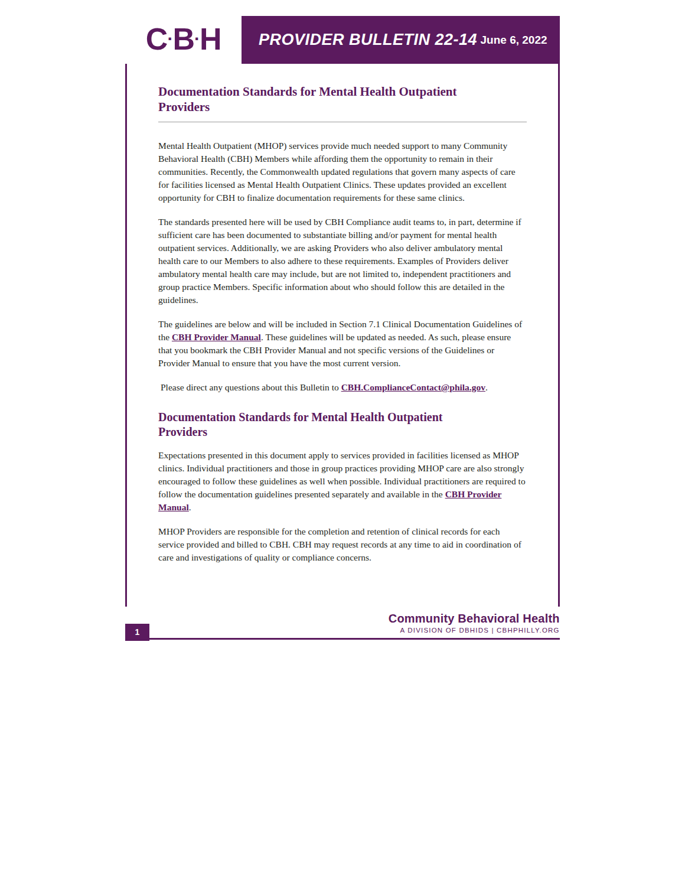C·B·H
PROVIDER BULLETIN 22-14 June 6, 2022
Documentation Standards for Mental Health Outpatient Providers
Mental Health Outpatient (MHOP) services provide much needed support to many Community Behavioral Health (CBH) Members while affording them the opportunity to remain in their communities. Recently, the Commonwealth updated regulations that govern many aspects of care for facilities licensed as Mental Health Outpatient Clinics. These updates provided an excellent opportunity for CBH to finalize documentation requirements for these same clinics.
The standards presented here will be used by CBH Compliance audit teams to, in part, determine if sufficient care has been documented to substantiate billing and/or payment for mental health outpatient services. Additionally, we are asking Providers who also deliver ambulatory mental health care to our Members to also adhere to these requirements. Examples of Providers deliver ambulatory mental health care may include, but are not limited to, independent practitioners and group practice Members. Specific information about who should follow this are detailed in the guidelines.
The guidelines are below and will be included in Section 7.1 Clinical Documentation Guidelines of the CBH Provider Manual. These guidelines will be updated as needed. As such, please ensure that you bookmark the CBH Provider Manual and not specific versions of the Guidelines or Provider Manual to ensure that you have the most current version.
Please direct any questions about this Bulletin to CBH.ComplianceContact@phila.gov.
Documentation Standards for Mental Health Outpatient Providers
Expectations presented in this document apply to services provided in facilities licensed as MHOP clinics. Individual practitioners and those in group practices providing MHOP care are also strongly encouraged to follow these guidelines as well when possible. Individual practitioners are required to follow the documentation guidelines presented separately and available in the CBH Provider Manual.
MHOP Providers are responsible for the completion and retention of clinical records for each service provided and billed to CBH. CBH may request records at any time to aid in coordination of care and investigations of quality or compliance concerns.
Community Behavioral Health
A DIVISION OF DBHIDS | CBHPHILLY.ORG
1